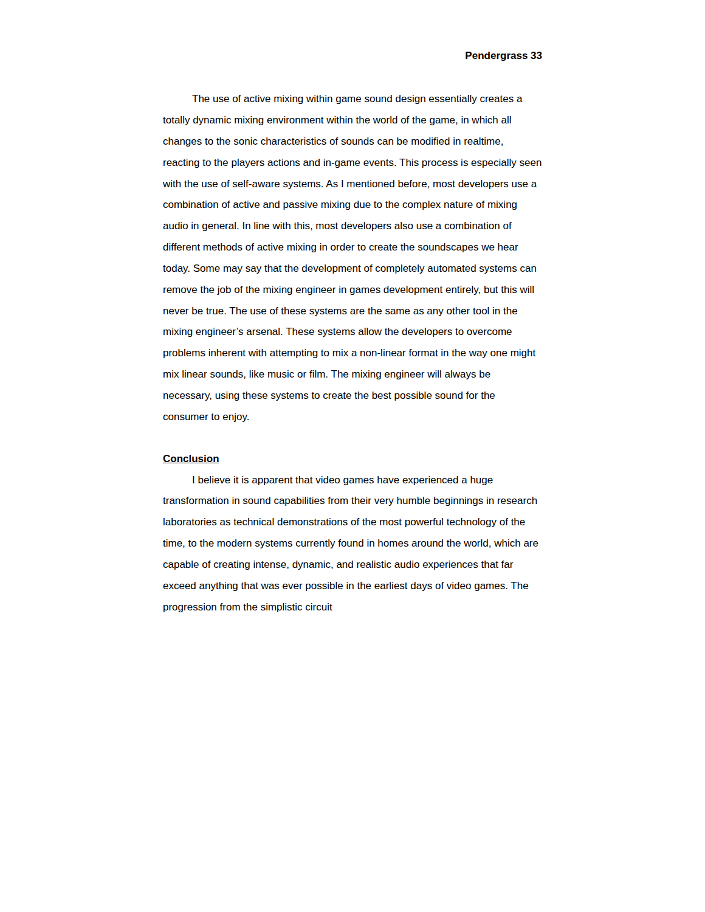Pendergrass 33
The use of active mixing within game sound design essentially creates a totally dynamic mixing environment within the world of the game, in which all changes to the sonic characteristics of sounds can be modified in realtime, reacting to the players actions and in-game events. This process is especially seen with the use of self-aware systems. As I mentioned before, most developers use a combination of active and passive mixing due to the complex nature of mixing audio in general. In line with this, most developers also use a combination of different methods of active mixing in order to create the soundscapes we hear today. Some may say that the development of completely automated systems can remove the job of the mixing engineer in games development entirely, but this will never be true. The use of these systems are the same as any other tool in the mixing engineer’s arsenal. These systems allow the developers to overcome problems inherent with attempting to mix a non-linear format in the way one might mix linear sounds, like music or film. The mixing engineer will always be necessary, using these systems to create the best possible sound for the consumer to enjoy.
Conclusion
I believe it is apparent that video games have experienced a huge transformation in sound capabilities from their very humble beginnings in research laboratories as technical demonstrations of the most powerful technology of the time, to the modern systems currently found in homes around the world, which are capable of creating intense, dynamic, and realistic audio experiences that far exceed anything that was ever possible in the earliest days of video games. The progression from the simplistic circuit